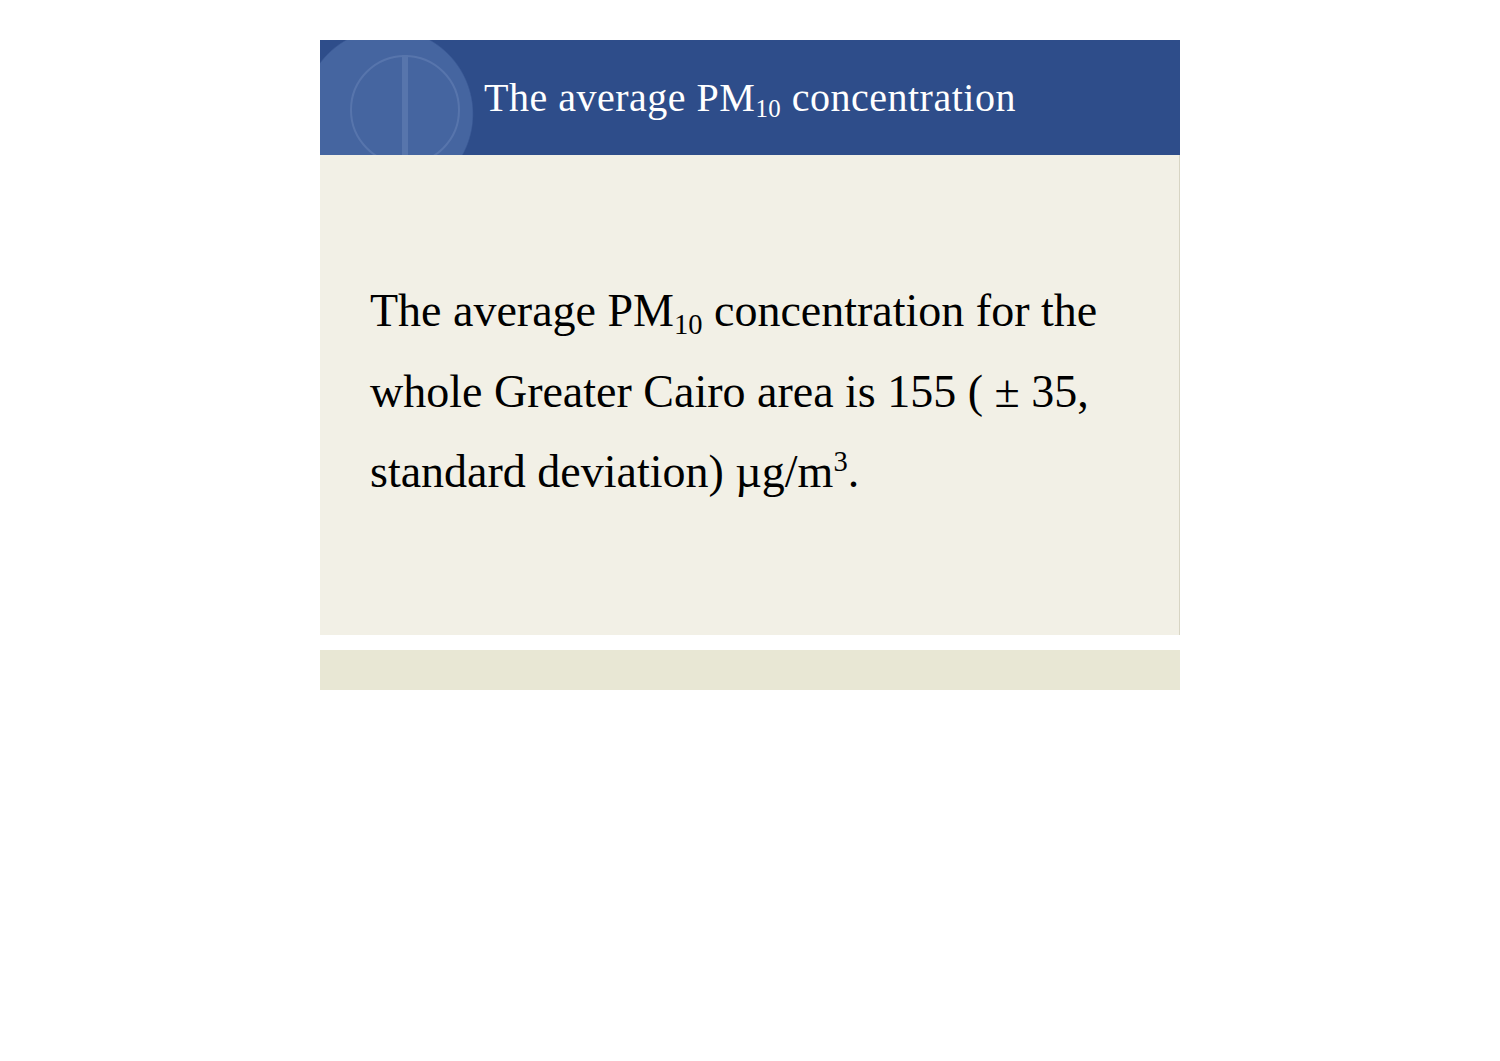The average PM10 concentration
The average PM10 concentration for the whole Greater Cairo area is 155 ( ± 35, standard deviation) µg/m3.